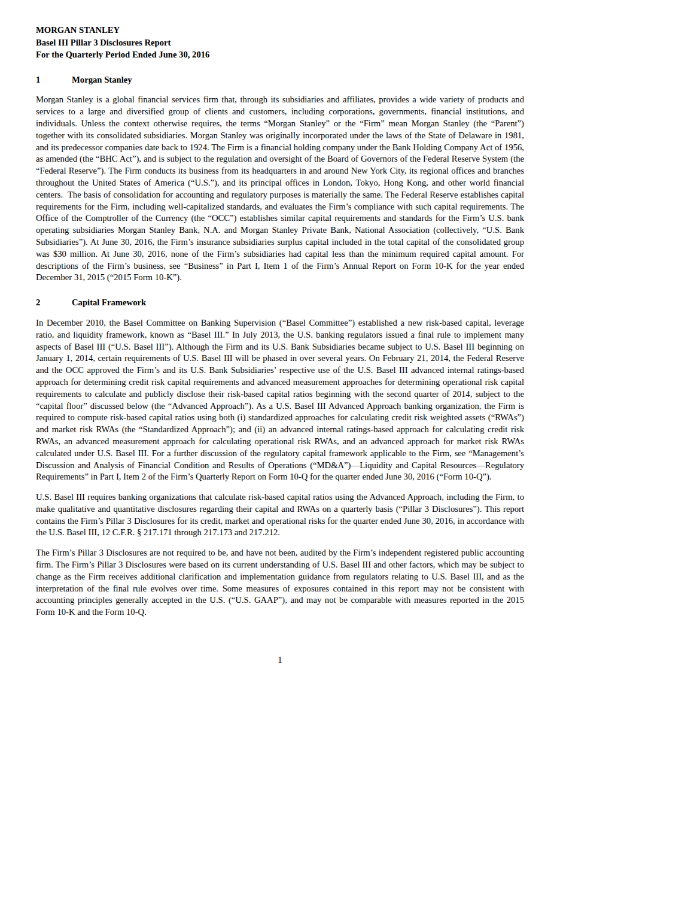MORGAN STANLEY
Basel III Pillar 3 Disclosures Report
For the Quarterly Period Ended June 30, 2016
1 Morgan Stanley
Morgan Stanley is a global financial services firm that, through its subsidiaries and affiliates, provides a wide variety of products and services to a large and diversified group of clients and customers, including corporations, governments, financial institutions, and individuals. Unless the context otherwise requires, the terms “Morgan Stanley” or the “Firm” mean Morgan Stanley (the “Parent”) together with its consolidated subsidiaries. Morgan Stanley was originally incorporated under the laws of the State of Delaware in 1981, and its predecessor companies date back to 1924. The Firm is a financial holding company under the Bank Holding Company Act of 1956, as amended (the “BHC Act”), and is subject to the regulation and oversight of the Board of Governors of the Federal Reserve System (the “Federal Reserve”). The Firm conducts its business from its headquarters in and around New York City, its regional offices and branches throughout the United States of America (“U.S.”), and its principal offices in London, Tokyo, Hong Kong, and other world financial centers. The basis of consolidation for accounting and regulatory purposes is materially the same. The Federal Reserve establishes capital requirements for the Firm, including well-capitalized standards, and evaluates the Firm’s compliance with such capital requirements. The Office of the Comptroller of the Currency (the “OCC”) establishes similar capital requirements and standards for the Firm’s U.S. bank operating subsidiaries Morgan Stanley Bank, N.A. and Morgan Stanley Private Bank, National Association (collectively, “U.S. Bank Subsidiaries”). At June 30, 2016, the Firm’s insurance subsidiaries surplus capital included in the total capital of the consolidated group was $30 million. At June 30, 2016, none of the Firm’s subsidiaries had capital less than the minimum required capital amount. For descriptions of the Firm’s business, see “Business” in Part I, Item 1 of the Firm’s Annual Report on Form 10-K for the year ended December 31, 2015 (“2015 Form 10-K”).
2 Capital Framework
In December 2010, the Basel Committee on Banking Supervision (“Basel Committee”) established a new risk-based capital, leverage ratio, and liquidity framework, known as “Basel III.” In July 2013, the U.S. banking regulators issued a final rule to implement many aspects of Basel III (“U.S. Basel III”). Although the Firm and its U.S. Bank Subsidiaries became subject to U.S. Basel III beginning on January 1, 2014, certain requirements of U.S. Basel III will be phased in over several years. On February 21, 2014, the Federal Reserve and the OCC approved the Firm’s and its U.S. Bank Subsidiaries’ respective use of the U.S. Basel III advanced internal ratings-based approach for determining credit risk capital requirements and advanced measurement approaches for determining operational risk capital requirements to calculate and publicly disclose their risk-based capital ratios beginning with the second quarter of 2014, subject to the “capital floor” discussed below (the “Advanced Approach”). As a U.S. Basel III Advanced Approach banking organization, the Firm is required to compute risk-based capital ratios using both (i) standardized approaches for calculating credit risk weighted assets (“RWAs”) and market risk RWAs (the “Standardized Approach”); and (ii) an advanced internal ratings-based approach for calculating credit risk RWAs, an advanced measurement approach for calculating operational risk RWAs, and an advanced approach for market risk RWAs calculated under U.S. Basel III. For a further discussion of the regulatory capital framework applicable to the Firm, see “Management’s Discussion and Analysis of Financial Condition and Results of Operations (“MD&A”)—Liquidity and Capital Resources—Regulatory Requirements” in Part I, Item 2 of the Firm’s Quarterly Report on Form 10-Q for the quarter ended June 30, 2016 (“Form 10-Q”).
U.S. Basel III requires banking organizations that calculate risk-based capital ratios using the Advanced Approach, including the Firm, to make qualitative and quantitative disclosures regarding their capital and RWAs on a quarterly basis (“Pillar 3 Disclosures”). This report contains the Firm’s Pillar 3 Disclosures for its credit, market and operational risks for the quarter ended June 30, 2016, in accordance with the U.S. Basel III, 12 C.F.R. § 217.171 through 217.173 and 217.212.
The Firm’s Pillar 3 Disclosures are not required to be, and have not been, audited by the Firm’s independent registered public accounting firm. The Firm’s Pillar 3 Disclosures were based on its current understanding of U.S. Basel III and other factors, which may be subject to change as the Firm receives additional clarification and implementation guidance from regulators relating to U.S. Basel III, and as the interpretation of the final rule evolves over time. Some measures of exposures contained in this report may not be consistent with accounting principles generally accepted in the U.S. (“U.S. GAAP”), and may not be comparable with measures reported in the 2015 Form 10-K and the Form 10-Q.
1